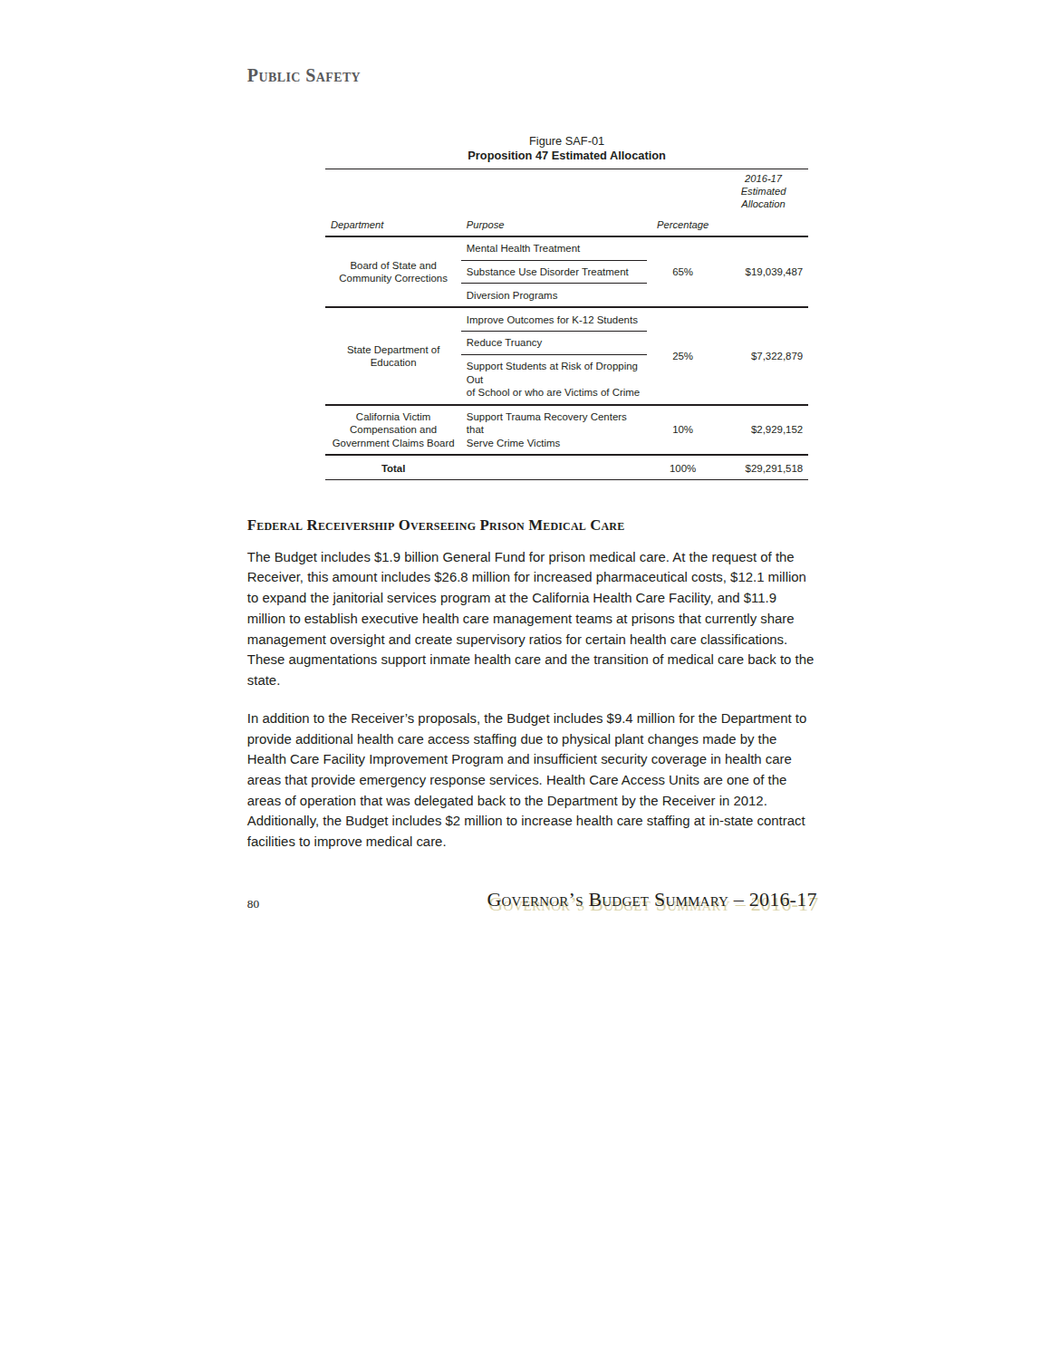Public Safety
Figure SAF-01 Proposition 47 Estimated Allocation
| | | | 2016-17 Estimated Allocation |
| --- | --- | --- | --- |
| Department | Purpose | Percentage | |
| Board of State and Community Corrections | Mental Health Treatment | 65% | $19,039,487 |
| Substance Use Disorder Treatment |
| Diversion Programs |
| State Department of Education | Improve Outcomes for K-12 Students | 25% | $7,322,879 |
| Reduce Truancy |
| Support Students at Risk of Dropping Out of School or who are Victims of Crime |
| California Victim Compensation and Government Claims Board | Support Trauma Recovery Centers that Serve Crime Victims | 10% | $2,929,152 |
| Total | | 100% | $29,291,518 |
Federal Receivership Overseeing Prison Medical Care
The Budget includes $1.9 billion General Fund for prison medical care. At the request of the Receiver, this amount includes $26.8 million for increased pharmaceutical costs, $12.1 million to expand the janitorial services program at the California Health Care Facility, and $11.9 million to establish executive health care management teams at prisons that currently share management oversight and create supervisory ratios for certain health care classifications. These augmentations support inmate health care and the transition of medical care back to the state.
In addition to the Receiver’s proposals, the Budget includes $9.4 million for the Department to provide additional health care access staffing due to physical plant changes made by the Health Care Facility Improvement Program and insufficient security coverage in health care areas that provide emergency response services. Health Care Access Units are one of the areas of operation that was delegated back to the Department by the Receiver in 2012. Additionally, the Budget includes $2 million to increase health care staffing at in-state contract facilities to improve medical care.
80
Governor’s Budget Summary – 2016-17 Governor’s Budget Summary – 2016-17